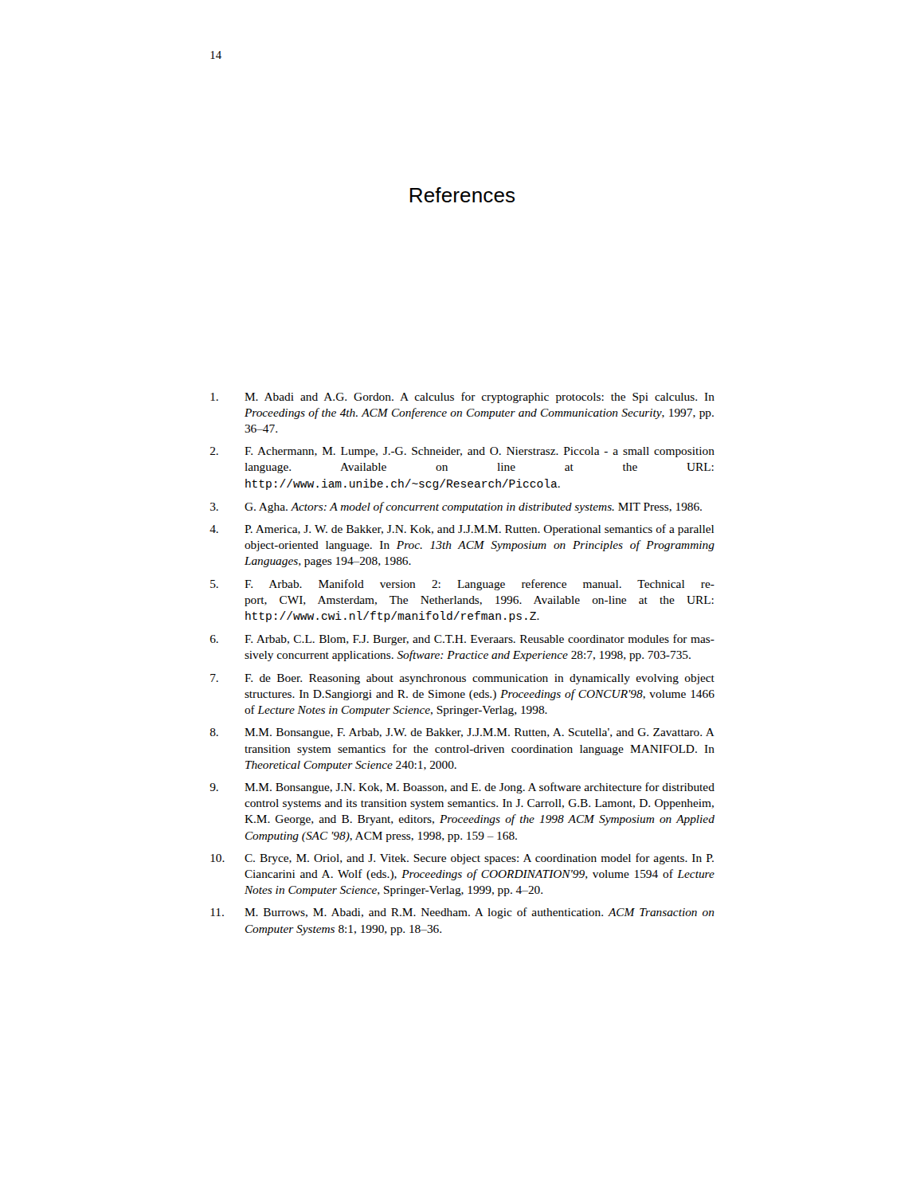14
References
1. M. Abadi and A.G. Gordon. A calculus for cryptographic protocols: the Spi calculus. In Proceedings of the 4th. ACM Conference on Computer and Communication Security, 1997, pp. 36–47.
2. F. Achermann, M. Lumpe, J.-G. Schneider, and O. Nierstrasz. Piccola - a small composition language. Available on line at the URL: http://www.iam.unibe.ch/~scg/Research/Piccola.
3. G. Agha. Actors: A model of concurrent computation in distributed systems. MIT Press, 1986.
4. P. America, J. W. de Bakker, J.N. Kok, and J.J.M.M. Rutten. Operational semantics of a parallel object-oriented language. In Proc. 13th ACM Symposium on Principles of Programming Languages, pages 194–208, 1986.
5. F. Arbab. Manifold version 2: Language reference manual. Technical re-port, CWI, Amsterdam, The Netherlands, 1996. Available on-line at the URL: http://www.cwi.nl/ftp/manifold/refman.ps.Z.
6. F. Arbab, C.L. Blom, F.J. Burger, and C.T.H. Everaars. Reusable coordinator modules for massively concurrent applications. Software: Practice and Experience 28:7, 1998, pp. 703-735.
7. F. de Boer. Reasoning about asynchronous communication in dynamically evolving object structures. In D.Sangiorgi and R. de Simone (eds.) Proceedings of CONCUR'98, volume 1466 of Lecture Notes in Computer Science, Springer-Verlag, 1998.
8. M.M. Bonsangue, F. Arbab, J.W. de Bakker, J.J.M.M. Rutten, A. Scutella', and G. Zavattaro. A transition system semantics for the control-driven coordination language MANIFOLD. In Theoretical Computer Science 240:1, 2000.
9. M.M. Bonsangue, J.N. Kok, M. Boasson, and E. de Jong. A software architecture for distributed control systems and its transition system semantics. In J. Carroll, G.B. Lamont, D. Oppenheim, K.M. George, and B. Bryant, editors, Proceedings of the 1998 ACM Symposium on Applied Computing (SAC '98), ACM press, 1998, pp. 159 – 168.
10. C. Bryce, M. Oriol, and J. Vitek. Secure object spaces: A coordination model for agents. In P. Ciancarini and A. Wolf (eds.), Proceedings of COORDINATION'99, volume 1594 of Lecture Notes in Computer Science, Springer-Verlag, 1999, pp. 4–20.
11. M. Burrows, M. Abadi, and R.M. Needham. A logic of authentication. ACM Transaction on Computer Systems 8:1, 1990, pp. 18–36.